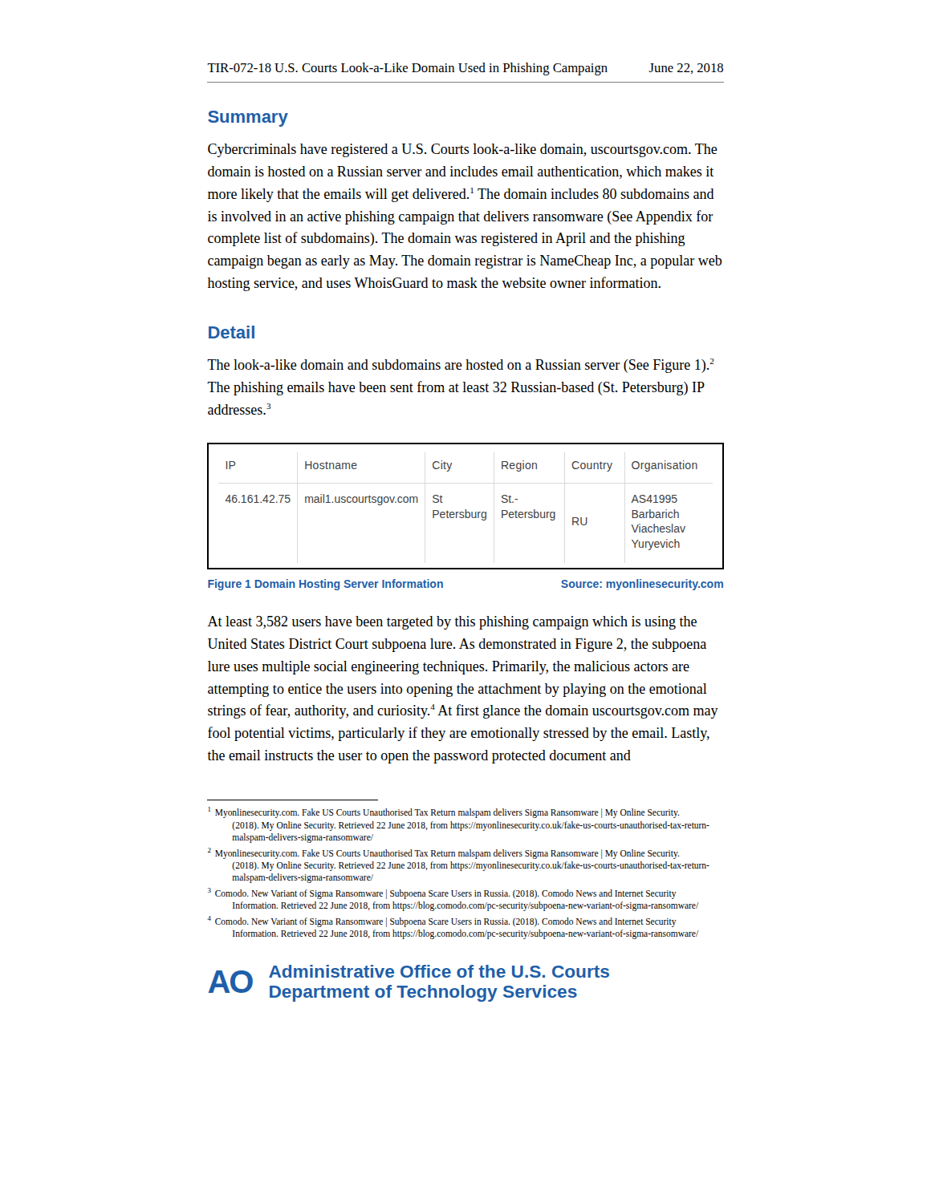TIR-072-18 U.S. Courts Look-a-Like Domain Used in Phishing Campaign
June 22, 2018
Summary
Cybercriminals have registered a U.S. Courts look-a-like domain, uscourtsgov.com. The domain is hosted on a Russian server and includes email authentication, which makes it more likely that the emails will get delivered.1 The domain includes 80 subdomains and is involved in an active phishing campaign that delivers ransomware (See Appendix for complete list of subdomains). The domain was registered in April and the phishing campaign began as early as May. The domain registrar is NameCheap Inc, a popular web hosting service, and uses WhoisGuard to mask the website owner information.
Detail
The look-a-like domain and subdomains are hosted on a Russian server (See Figure 1).2 The phishing emails have been sent from at least 32 Russian-based (St. Petersburg) IP addresses.3
| IP | Hostname | City | Region | Country | Organisation |
| --- | --- | --- | --- | --- | --- |
| 46.161.42.75 | mail1.uscourtsgov.com | St Petersburg | St.-Petersburg | RU | AS41995 Barbarich Viacheslav Yuryevich |
Figure 1 Domain Hosting Server Information Source: myonlinesecurity.com
At least 3,582 users have been targeted by this phishing campaign which is using the United States District Court subpoena lure. As demonstrated in Figure 2, the subpoena lure uses multiple social engineering techniques. Primarily, the malicious actors are attempting to entice the users into opening the attachment by playing on the emotional strings of fear, authority, and curiosity.4 At first glance the domain uscourtsgov.com may fool potential victims, particularly if they are emotionally stressed by the email. Lastly, the email instructs the user to open the password protected document and
1 Myonlinesecurity.com. Fake US Courts Unauthorised Tax Return malspam delivers Sigma Ransomware | My Online Security. (2018). My Online Security. Retrieved 22 June 2018, from https://myonlinesecurity.co.uk/fake-us-courts-unauthorised-tax-return- malspam-delivers-sigma-ransomware/
2 Myonlinesecurity.com. Fake US Courts Unauthorised Tax Return malspam delivers Sigma Ransomware | My Online Security. (2018). My Online Security. Retrieved 22 June 2018, from https://myonlinesecurity.co.uk/fake-us-courts-unauthorised-tax-return- malspam-delivers-sigma-ransomware/
3 Comodo. New Variant of Sigma Ransomware | Subpoena Scare Users in Russia. (2018). Comodo News and Internet Security Information. Retrieved 22 June 2018, from https://blog.comodo.com/pc-security/subpoena-new-variant-of-sigma-ransomware/
4 Comodo. New Variant of Sigma Ransomware | Subpoena Scare Users in Russia. (2018). Comodo News and Internet Security Information. Retrieved 22 June 2018, from https://blog.comodo.com/pc-security/subpoena-new-variant-of-sigma-ransomware/
AO
Administrative Office of the U.S. Courts
Department of Technology Services